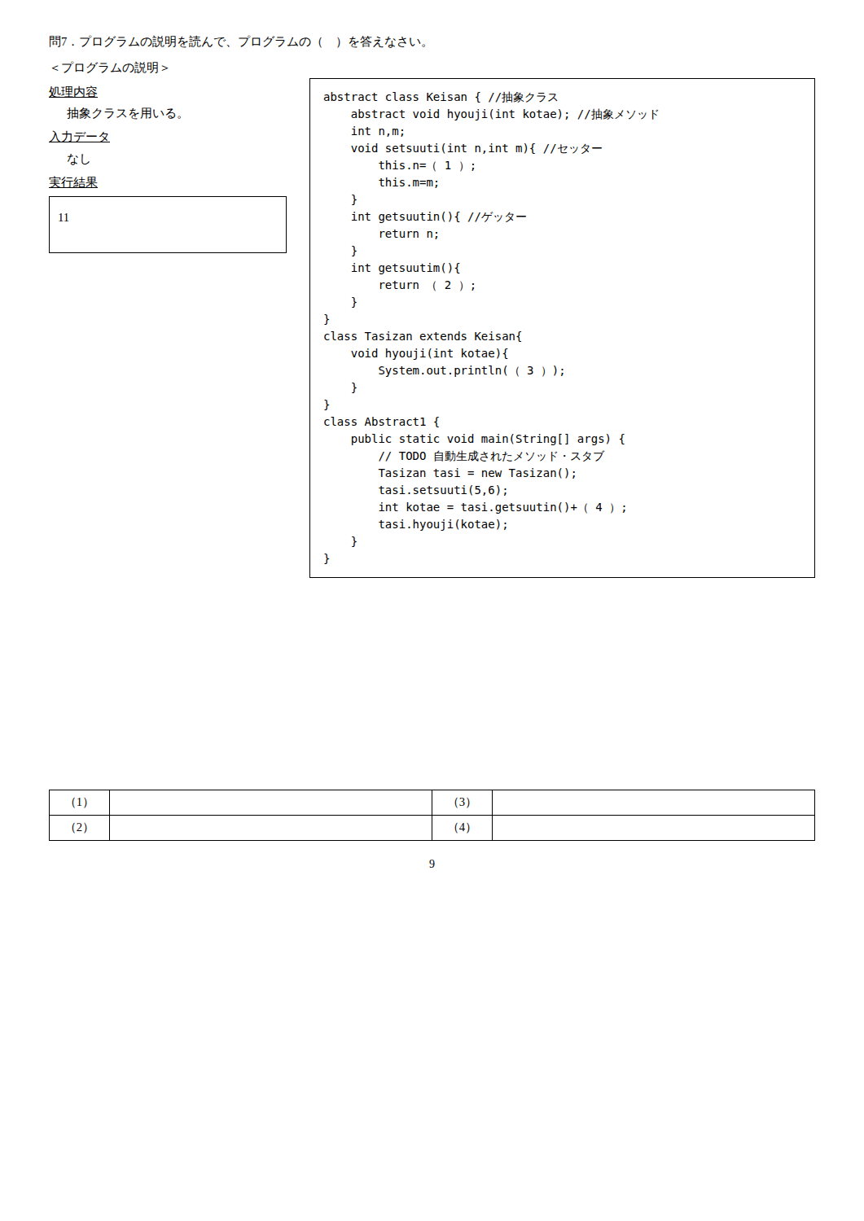問7．プログラムの説明を読んで、プログラムの（　）を答えなさい。
＜プログラムの説明＞
処理内容
抽象クラスを用いる。
入力データ
なし
実行結果
11
abstract class Keisan { //抽象クラス abstract void hyouji(int kotae); //抽象メソッド int n,m; void setsuuti(int n,int m){ //セッター this.n=（ 1 ）; this.m=m; } int getsuutin(){ //ゲッター return n; } int getsuutim(){ return （ 2 ）; } } class Tasizan extends Keisan{ void hyouji(int kotae){ System.out.println(（ 3 ）); } } class Abstract1 { public static void main(String[] args) { // TODO 自動生成されたメソッド・スタブ Tasizan tasi = new Tasizan(); tasi.setsuuti(5,6); int kotae = tasi.getsuutin()+（ 4 ）; tasi.hyouji(kotae); } }
| （1） | | （3） | |
| （2） | | （4） | |
9